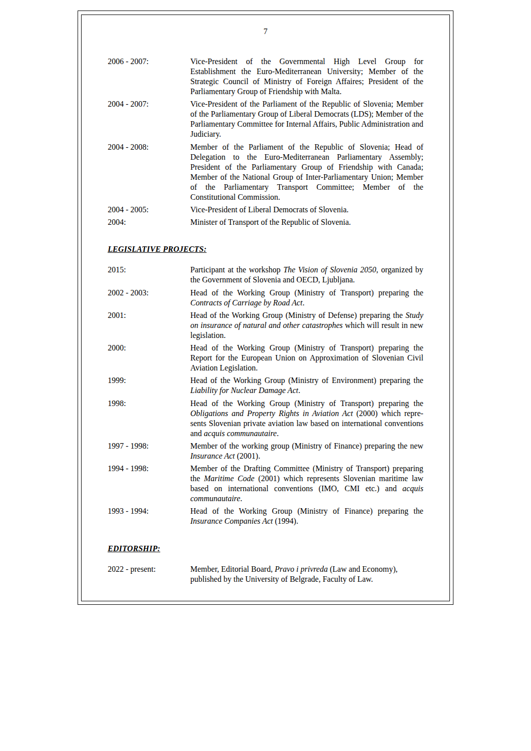7
| 2006 - 2007: | Vice-President of the Governmental High Level Group for Establishment the Euro-Mediterranean University; Member of the Strategic Council of Ministry of Foreign Affaires; President of the Parliamentary Group of Friendship with Malta. |
| 2004 - 2007: | Vice-President of the Parliament of the Republic of Slovenia; Member of the Parliamentary Group of Liberal Democrats (LDS); Member of the Parliamentary Committee for Internal Affairs, Public Administration and Judiciary. |
| 2004 - 2008: | Member of the Parliament of the Republic of Slovenia; Head of Delegation to the Euro-Mediterranean Parliamentary Assembly; President of the Parliamentary Group of Friendship with Canada; Member of the National Group of Inter-Parliamentary Union; Member of the Parliamentary Transport Committee; Member of the Constitutional Commission. |
| 2004 - 2005: | Vice-President of Liberal Democrats of Slovenia. |
| 2004: | Minister of Transport of the Republic of Slovenia. |
LEGISLATIVE PROJECTS:
| 2015: | Participant at the workshop The Vision of Slovenia 2050 , organized by the Government of Slovenia and OECD, Ljubljana. |
| 2002 - 2003: | Head of the Working Group (Ministry of Transport) preparing the Contracts of Carriage by Road Act . |
| 2001: | Head of the Working Group (Ministry of Defense) preparing the Study on insurance of natural and other catastrophes which will result in new legislation. |
| 2000: | Head of the Working Group (Ministry of Transport) preparing the Report for the European Union on Approximation of Slovenian Civil Aviation Legislation. |
| 1999: | Head of the Working Group (Ministry of Environment) preparing the Liability for Nuclear Damage Act . |
| 1998: | Head of the Working Group (Ministry of Transport) preparing the Obligations and Property Rights in Aviation Act (2000) which represents Slovenian private aviation law based on international conventions and acquis communautaire . |
| 1997 - 1998: | Member of the working group (Ministry of Finance) preparing the new Insurance Act (2001). |
| 1994 - 1998: | Member of the Drafting Committee (Ministry of Transport) preparing the Maritime Code (2001) which represents Slovenian maritime law based on international conventions (IMO, CMI etc.) and acquis communautaire . |
| 1993 - 1994: | Head of the Working Group (Ministry of Finance) preparing the Insurance Companies Act (1994). |
EDITORSHIP:
| 2022 - present: | Member, Editorial Board, Pravo i privreda (Law and Economy), published by the University of Belgrade, Faculty of Law. |